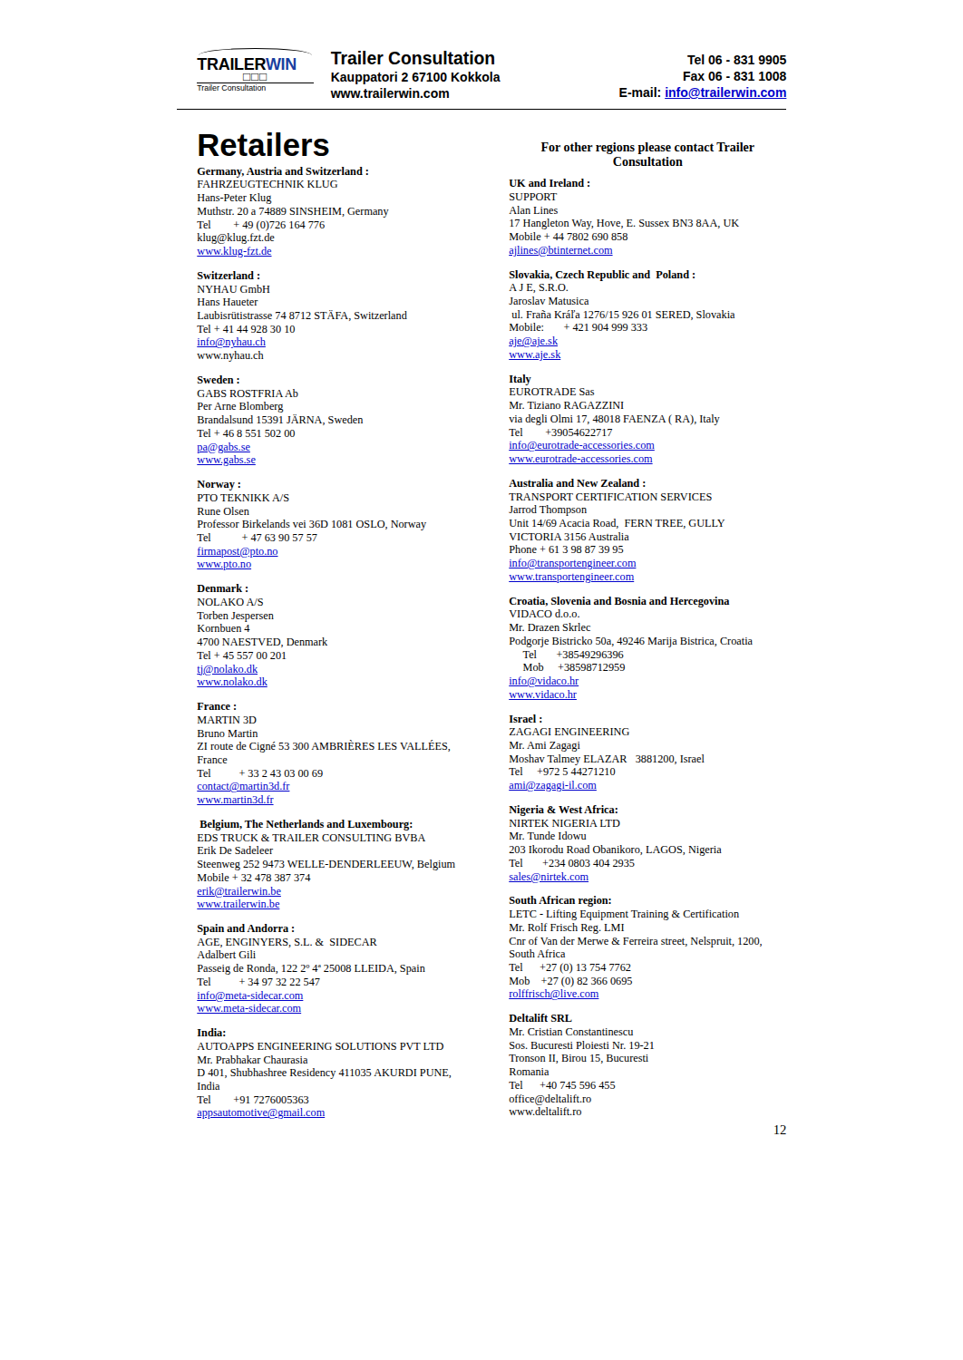TRAILER WIN
□□□
Trailer Consultation
Trailer Consultation
Kauppatori 2 67100 Kokkola
www.trailerwin.com
Tel 06 - 831 9905
Fax 06 - 831 1008
E-mail: info@trailerwin.com
Retailers
Germany, Austria and Switzerland :
FAHRZEUGTECHNIK KLUG
Hans-Peter Klug
Muthstr. 20 a 74889 SINSHEIM, Germany
Tel + 49 (0)726 164 776
klug@klug.fzt.de
www.klug-fzt.de
Switzerland :
NYHAU GmbH
Hans Haueter
Laubisrütistrasse 74 8712 STÄFA, Switzerland
Tel + 41 44 928 30 10
info@nyhau.ch
www.nyhau.ch
Sweden :
GABS ROSTFRIA Ab
Per Arne Blomberg
Brandalsund 15391 JÄRNA, Sweden
Tel + 46 8 551 502 00
pa@gabs.se
www.gabs.se
Norway :
PTO TEKNIKK A/S
Rune Olsen
Professor Birkelands vei 36D 1081 OSLO, Norway
Tel + 47 63 90 57 57
firmapost@pto.no
www.pto.no
Denmark :
NOLAKO A/S
Torben Jespersen
Kornbuen 4
4700 NAESTVED, Denmark
Tel + 45 557 00 201
tj@nolako.dk
www.nolako.dk
France :
MARTIN 3D
Bruno Martin
ZI route de Cigné 53 300 AMBRIÈRES LES VALLÉES, France
Tel + 33 2 43 03 00 69
contact@martin3d.fr
www.martin3d.fr
Belgium, The Netherlands and Luxembourg:
EDS TRUCK & TRAILER CONSULTING BVBA
Erik De Sadeleer
Steenweg 252 9473 WELLE-DENDERLEEUW, Belgium
Mobile + 32 478 387 374
erik@trailerwin.be
www.trailerwin.be
Spain and Andorra :
AGE, ENGINYERS, S.L. & SIDECAR
Adalbert Gili
Passeig de Ronda, 122 2º 4ª 25008 LLEIDA, Spain
Tel + 34 97 32 22 547
info@meta-sidecar.com
www.meta-sidecar.com
India:
AUTOAPPS ENGINEERING SOLUTIONS PVT LTD
Mr. Prabhakar Chaurasia
D 401, Shubhashree Residency 411035 AKURDI PUNE, India
Tel +91 7276005363
appsautomotive@gmail.com
For other regions please contact Trailer Consultation
UK and Ireland :
SUPPORT
Alan Lines
17 Hangleton Way, Hove, E. Sussex BN3 8AA, UK
Mobile + 44 7802 690 858
ajlines@btinternet.com
Slovakia, Czech Republic and Poland :
A J E, S.R.O.
Jaroslav Matusica
ul. Fraña Kráľa 1276/15 926 01 SERED, Slovakia
Mobile: + 421 904 999 333
aje@aje.sk
www.aje.sk
Italy
EUROTRADE Sas
Mr. Tiziano RAGAZZINI
via degli Olmi 17, 48018 FAENZA ( RA), Italy
Tel +39054622717
info@eurotrade-accessories.com
www.eurotrade-accessories.com
Australia and New Zealand :
TRANSPORT CERTIFICATION SERVICES
Jarrod Thompson
Unit 14/69 Acacia Road, FERN TREE, GULLY
VICTORIA 3156 Australia
Phone + 61 3 98 87 39 95
info@transportengineer.com
www.transportengineer.com
Croatia, Slovenia and Bosnia and Hercegovina
VIDACO d.o.o.
Mr. Drazen Skrlec
Podgorje Bistricko 50a, 49246 Marija Bistrica, Croatia
Tel +38549296396
Mob +38598712959
info@vidaco.hr
www.vidaco.hr
Israel :
ZAGAGI ENGINEERING
Mr. Ami Zagagi
Moshav Talmey ELAZAR 3881200, Israel
Tel +972 5 44271210
ami@zagagi-il.com
Nigeria & West Africa:
NIRTEK NIGERIA LTD
Mr. Tunde Idowu
203 Ikorodu Road Obanikoro, LAGOS, Nigeria
Tel +234 0803 404 2935
sales@nirtek.com
South African region:
LETC - Lifting Equipment Training & Certification
Mr. Rolf Frisch Reg. LMI
Cnr of Van der Merwe & Ferreira street, Nelspruit, 1200, South Africa
Tel +27 (0) 13 754 7762
Mob +27 (0) 82 366 0695
rolffrisch@live.com
Deltalift SRL
Mr. Cristian Constantinescu
Sos. Bucuresti Ploiesti Nr. 19-21
Tronson II, Birou 15, Bucuresti
Romania
Tel +40 745 596 455
office@deltalift.ro
www.deltalift.ro
12